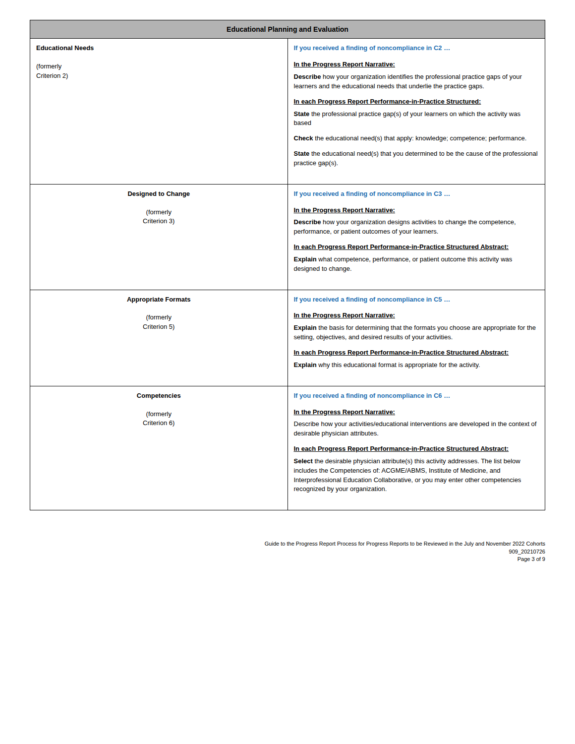| Educational Planning and Evaluation |
| --- |
| Educational Needs (formerly Criterion 2) | If you received a finding of noncompliance in C2 … In the Progress Report Narrative: Describe how your organization identifies the professional practice gaps of your learners and the educational needs that underlie the practice gaps. In each Progress Report Performance-in-Practice Structured: State the professional practice gap(s) of your learners on which the activity was based Check the educational need(s) that apply: knowledge; competence; performance. State the educational need(s) that you determined to be the cause of the professional practice gap(s). |
| Designed to Change (formerly Criterion 3) | If you received a finding of noncompliance in C3 … In the Progress Report Narrative: Describe how your organization designs activities to change the competence, performance, or patient outcomes of your learners. In each Progress Report Performance-in-Practice Structured Abstract: Explain what competence, performance, or patient outcome this activity was designed to change. |
| Appropriate Formats (formerly Criterion 5) | If you received a finding of noncompliance in C5 … In the Progress Report Narrative: Explain the basis for determining that the formats you choose are appropriate for the setting, objectives, and desired results of your activities. In each Progress Report Performance-in-Practice Structured Abstract: Explain why this educational format is appropriate for the activity. |
| Competencies (formerly Criterion 6) | If you received a finding of noncompliance in C6 … In the Progress Report Narrative: Describe how your activities/educational interventions are developed in the context of desirable physician attributes. In each Progress Report Performance-in-Practice Structured Abstract: Select the desirable physician attribute(s) this activity addresses. The list below includes the Competencies of: ACGME/ABMS, Institute of Medicine, and Interprofessional Education Collaborative, or you may enter other competencies recognized by your organization. |
Guide to the Progress Report Process for Progress Reports to be Reviewed in the July and November 2022 Cohorts
909_20210726
Page 3 of 9